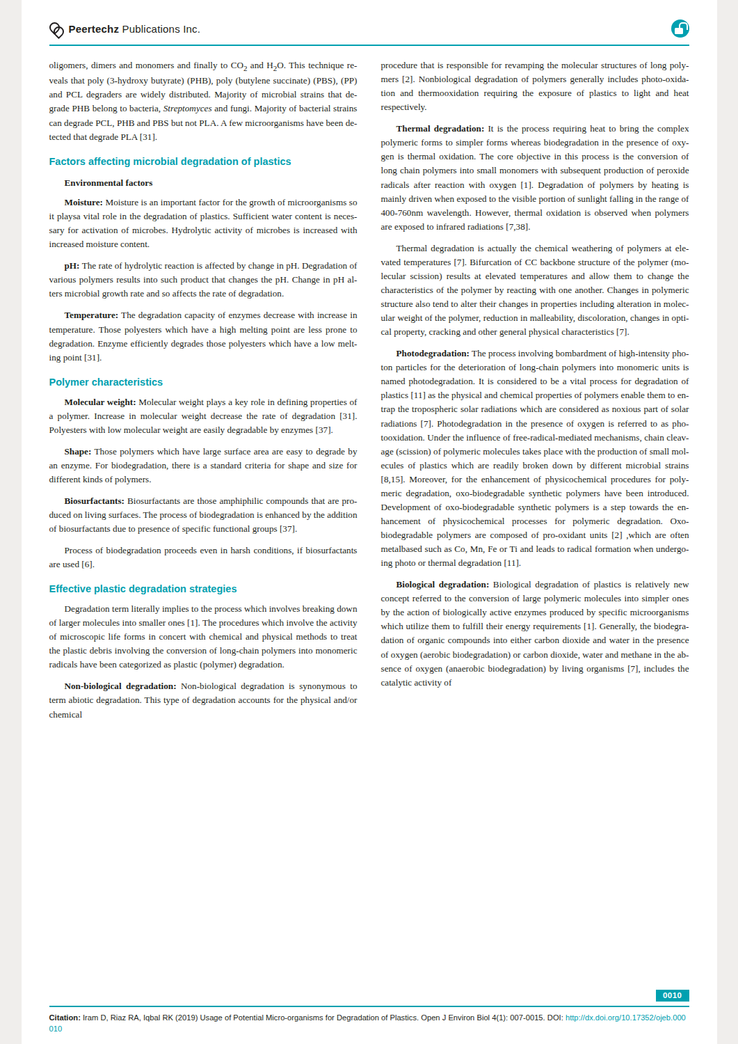Peertechz Publications Inc.
oligomers, dimers and monomers and finally to CO2 and H2O. This technique reveals that poly (3-hydroxy butyrate) (PHB), poly (butylene succinate) (PBS), (PP) and PCL degraders are widely distributed. Majority of microbial strains that degrade PHB belong to bacteria, Streptomyces and fungi. Majority of bacterial strains can degrade PCL, PHB and PBS but not PLA. A few microorganisms have been detected that degrade PLA [31].
Factors affecting microbial degradation of plastics
Environmental factors
Moisture: Moisture is an important factor for the growth of microorganisms so it playsa vital role in the degradation of plastics. Sufficient water content is necessary for activation of microbes. Hydrolytic activity of microbes is increased with increased moisture content.
pH: The rate of hydrolytic reaction is affected by change in pH. Degradation of various polymers results into such product that changes the pH. Change in pH alters microbial growth rate and so affects the rate of degradation.
Temperature: The degradation capacity of enzymes decrease with increase in temperature. Those polyesters which have a high melting point are less prone to degradation. Enzyme efficiently degrades those polyesters which have a low melting point [31].
Polymer characteristics
Molecular weight: Molecular weight plays a key role in defining properties of a polymer. Increase in molecular weight decrease the rate of degradation [31]. Polyesters with low molecular weight are easily degradable by enzymes [37].
Shape: Those polymers which have large surface area are easy to degrade by an enzyme. For biodegradation, there is a standard criteria for shape and size for different kinds of polymers.
Biosurfactants: Biosurfactants are those amphiphilic compounds that are produced on living surfaces. The process of biodegradation is enhanced by the addition of biosurfactants due to presence of specific functional groups [37].
Process of biodegradation proceeds even in harsh conditions, if biosurfactants are used [6].
Effective plastic degradation strategies
Degradation term literally implies to the process which involves breaking down of larger molecules into smaller ones [1]. The procedures which involve the activity of microscopic life forms in concert with chemical and physical methods to treat the plastic debris involving the conversion of long-chain polymers into monomeric radicals have been categorized as plastic (polymer) degradation.
Non-biological degradation: Non-biological degradation is synonymous to term abiotic degradation. This type of degradation accounts for the physical and/or chemical
procedure that is responsible for revamping the molecular structures of long polymers [2]. Nonbiological degradation of polymers generally includes photo-oxidation and thermooxidation requiring the exposure of plastics to light and heat respectively.
Thermal degradation: It is the process requiring heat to bring the complex polymeric forms to simpler forms whereas biodegradation in the presence of oxygen is thermal oxidation. The core objective in this process is the conversion of long chain polymers into small monomers with subsequent production of peroxide radicals after reaction with oxygen [1]. Degradation of polymers by heating is mainly driven when exposed to the visible portion of sunlight falling in the range of 400-760nm wavelength. However, thermal oxidation is observed when polymers are exposed to infrared radiations [7,38].
Thermal degradation is actually the chemical weathering of polymers at elevated temperatures [7]. Bifurcation of CC backbone structure of the polymer (molecular scission) results at elevated temperatures and allow them to change the characteristics of the polymer by reacting with one another. Changes in polymeric structure also tend to alter their changes in properties including alteration in molecular weight of the polymer, reduction in malleability, discoloration, changes in optical property, cracking and other general physical characteristics [7].
Photodegradation: The process involving bombardment of high-intensity photon particles for the deterioration of long-chain polymers into monomeric units is named photodegradation. It is considered to be a vital process for degradation of plastics [11] as the physical and chemical properties of polymers enable them to entrap the tropospheric solar radiations which are considered as noxious part of solar radiations [7]. Photodegradation in the presence of oxygen is referred to as photooxidation. Under the influence of free-radical-mediated mechanisms, chain cleavage (scission) of polymeric molecules takes place with the production of small molecules of plastics which are readily broken down by different microbial strains [8,15]. Moreover, for the enhancement of physicochemical procedures for polymeric degradation, oxo-biodegradable synthetic polymers have been introduced. Development of oxo-biodegradable synthetic polymers is a step towards the enhancement of physicochemical processes for polymeric degradation. Oxo-biodegradable polymers are composed of pro-oxidant units [2] ,which are often metalbased such as Co, Mn, Fe or Ti and leads to radical formation when undergoing photo or thermal degradation [11].
Biological degradation: Biological degradation of plastics is relatively new concept referred to the conversion of large polymeric molecules into simpler ones by the action of biologically active enzymes produced by specific microorganisms which utilize them to fulfill their energy requirements [1]. Generally, the biodegradation of organic compounds into either carbon dioxide and water in the presence of oxygen (aerobic biodegradation) or carbon dioxide, water and methane in the absence of oxygen (anaerobic biodegradation) by living organisms [7], includes the catalytic activity of
0010
Citation: Iram D, Riaz RA, Iqbal RK (2019) Usage of Potential Micro-organisms for Degradation of Plastics. Open J Environ Biol 4(1): 007-0015. DOI: http://dx.doi.org/10.17352/ojeb.000010